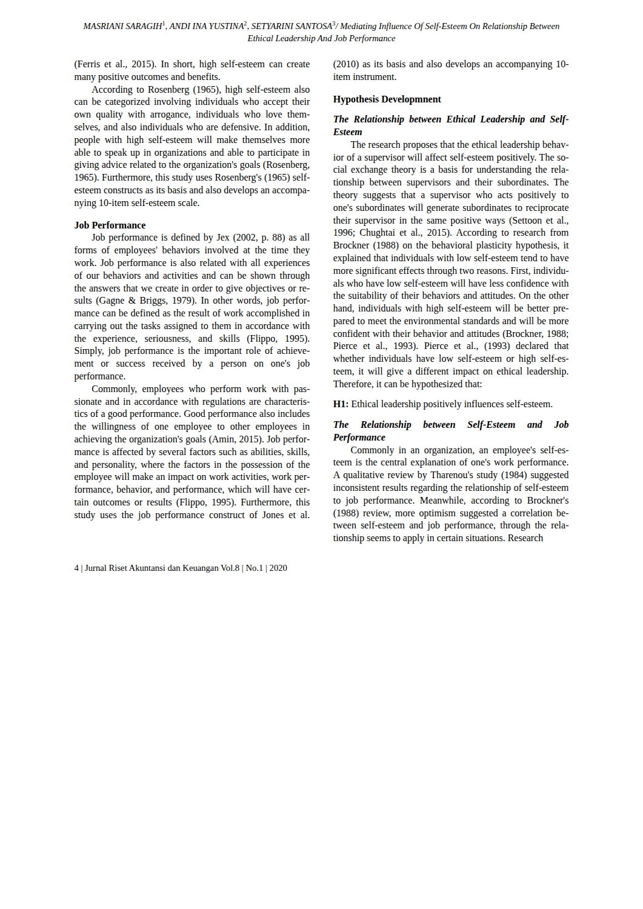MASRIANI SARAGIH1, ANDI INA YUSTINA2, SETYARINI SANTOSA3/ Mediating Influence Of Self-Esteem On Relationship Between Ethical Leadership And Job Performance
(Ferris et al., 2015). In short, high self-esteem can create many positive outcomes and benefits.
According to Rosenberg (1965), high self-esteem also can be categorized involving individuals who accept their own quality with arrogance, individuals who love themselves, and also individuals who are defensive. In addition, people with high self-esteem will make themselves more able to speak up in organizations and able to participate in giving advice related to the organization's goals (Rosenberg, 1965). Furthermore, this study uses Rosenberg's (1965) self-esteem constructs as its basis and also develops an accompanying 10-item self-esteem scale.
Job Performance
Job performance is defined by Jex (2002, p. 88) as all forms of employees' behaviors involved at the time they work. Job performance is also related with all experiences of our behaviors and activities and can be shown through the answers that we create in order to give objectives or results (Gagne & Briggs, 1979). In other words, job performance can be defined as the result of work accomplished in carrying out the tasks assigned to them in accordance with the experience, seriousness, and skills (Flippo, 1995). Simply, job performance is the important role of achievement or success received by a person on one's job performance.
Commonly, employees who perform work with passionate and in accordance with regulations are characteristics of a good performance. Good performance also includes the willingness of one employee to other employees in achieving the organization's goals (Amin, 2015). Job performance is affected by several factors such as abilities, skills, and personality, where the factors in the possession of the employee will make an impact on work activities, work performance, behavior, and performance, which will have certain outcomes or results (Flippo, 1995). Furthermore, this study uses the job performance construct of Jones et al. (2010) as its basis and also develops an accompanying 10-item instrument.
Hypothesis Developmnent
The Relationship between Ethical Leadership and Self-Esteem
The research proposes that the ethical leadership behavior of a supervisor will affect self-esteem positively. The social exchange theory is a basis for understanding the relationship between supervisors and their subordinates. The theory suggests that a supervisor who acts positively to one's subordinates will generate subordinates to reciprocate their supervisor in the same positive ways (Settoon et al., 1996; Chughtai et al., 2015). According to research from Brockner (1988) on the behavioral plasticity hypothesis, it explained that individuals with low self-esteem tend to have more significant effects through two reasons. First, individuals who have low self-esteem will have less confidence with the suitability of their behaviors and attitudes. On the other hand, individuals with high self-esteem will be better prepared to meet the environmental standards and will be more confident with their behavior and attitudes (Brockner, 1988; Pierce et al., 1993). Pierce et al., (1993) declared that whether individuals have low self-esteem or high self-esteem, it will give a different impact on ethical leadership. Therefore, it can be hypothesized that:
H1: Ethical leadership positively influences self-esteem.
The Relationship between Self-Esteem and Job Performance
Commonly in an organization, an employee's self-esteem is the central explanation of one's work performance. A qualitative review by Tharenou's study (1984) suggested inconsistent results regarding the relationship of self-esteem to job performance. Meanwhile, according to Brockner's (1988) review, more optimism suggested a correlation between self-esteem and job performance, through the relationship seems to apply in certain situations. Research
4 | Jurnal Riset Akuntansi dan Keuangan Vol.8 | No.1 | 2020